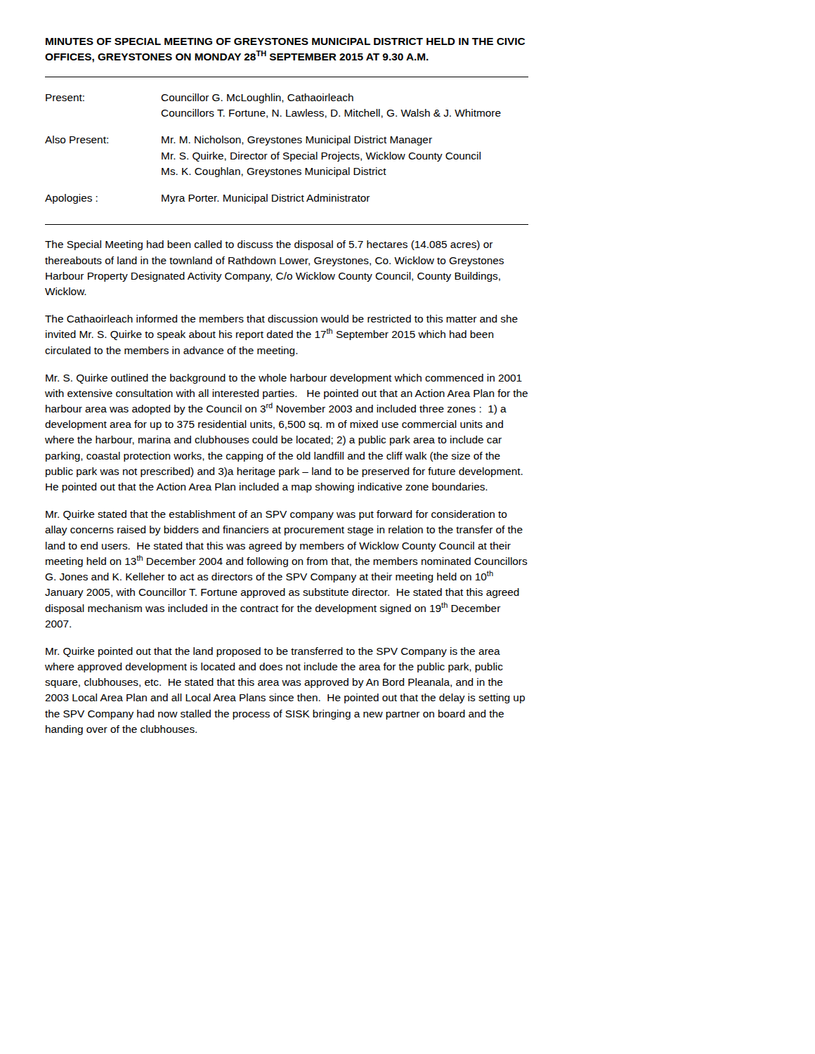Minutes of Special Meeting of Greystones Municipal District held in the Civic Offices, Greystones on Monday 28th September 2015 at 9.30 a.m.
| Present: | Councillor G. McLoughlin, Cathaoirleach Councillors T. Fortune, N. Lawless, D. Mitchell, G. Walsh & J. Whitmore |
| Also Present: | Mr. M. Nicholson, Greystones Municipal District Manager Mr. S. Quirke, Director of Special Projects, Wicklow County Council Ms. K. Coughlan, Greystones Municipal District |
| Apologies : | Myra Porter. Municipal District Administrator |
The Special Meeting had been called to discuss the disposal of 5.7 hectares (14.085 acres) or thereabouts of land in the townland of Rathdown Lower, Greystones, Co. Wicklow to Greystones Harbour Property Designated Activity Company, C/o Wicklow County Council, County Buildings, Wicklow.
The Cathaoirleach informed the members that discussion would be restricted to this matter and she invited Mr. S. Quirke to speak about his report dated the 17th September 2015 which had been circulated to the members in advance of the meeting.
Mr. S. Quirke outlined the background to the whole harbour development which commenced in 2001 with extensive consultation with all interested parties. He pointed out that an Action Area Plan for the harbour area was adopted by the Council on 3rd November 2003 and included three zones : 1) a development area for up to 375 residential units, 6,500 sq. m of mixed use commercial units and where the harbour, marina and clubhouses could be located; 2) a public park area to include car parking, coastal protection works, the capping of the old landfill and the cliff walk (the size of the public park was not prescribed) and 3)a heritage park – land to be preserved for future development. He pointed out that the Action Area Plan included a map showing indicative zone boundaries.
Mr. Quirke stated that the establishment of an SPV company was put forward for consideration to allay concerns raised by bidders and financiers at procurement stage in relation to the transfer of the land to end users. He stated that this was agreed by members of Wicklow County Council at their meeting held on 13th December 2004 and following on from that, the members nominated Councillors G. Jones and K. Kelleher to act as directors of the SPV Company at their meeting held on 10th January 2005, with Councillor T. Fortune approved as substitute director. He stated that this agreed disposal mechanism was included in the contract for the development signed on 19th December 2007.
Mr. Quirke pointed out that the land proposed to be transferred to the SPV Company is the area where approved development is located and does not include the area for the public park, public square, clubhouses, etc. He stated that this area was approved by An Bord Pleanala, and in the 2003 Local Area Plan and all Local Area Plans since then. He pointed out that the delay is setting up the SPV Company had now stalled the process of SISK bringing a new partner on board and the handing over of the clubhouses.